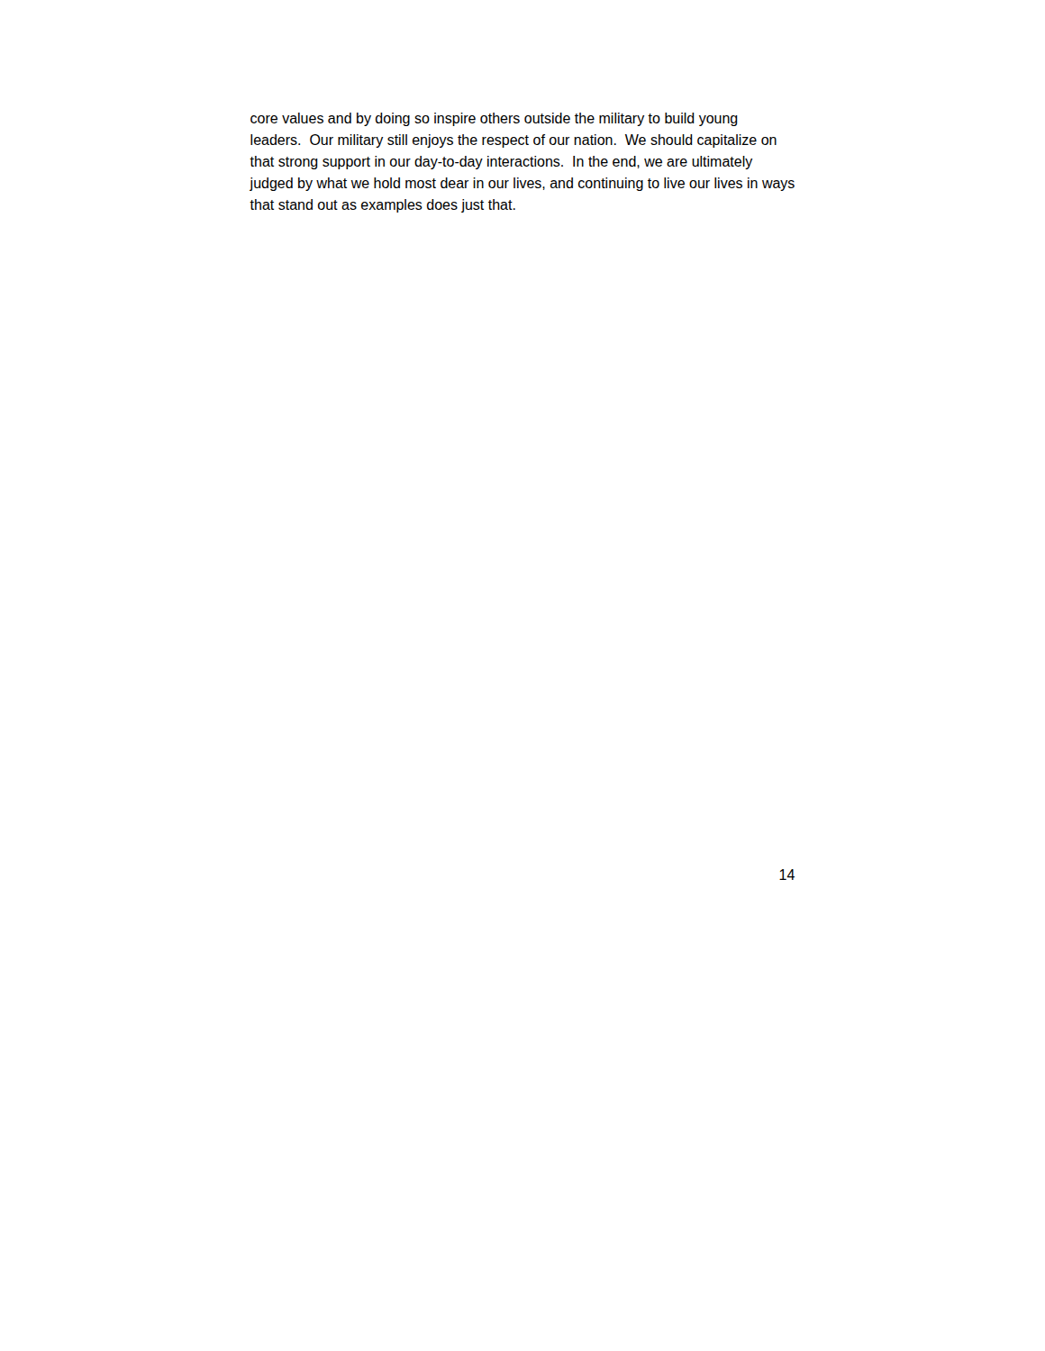core values and by doing so inspire others outside the military to build young leaders. Our military still enjoys the respect of our nation. We should capitalize on that strong support in our day-to-day interactions. In the end, we are ultimately judged by what we hold most dear in our lives, and continuing to live our lives in ways that stand out as examples does just that.
14